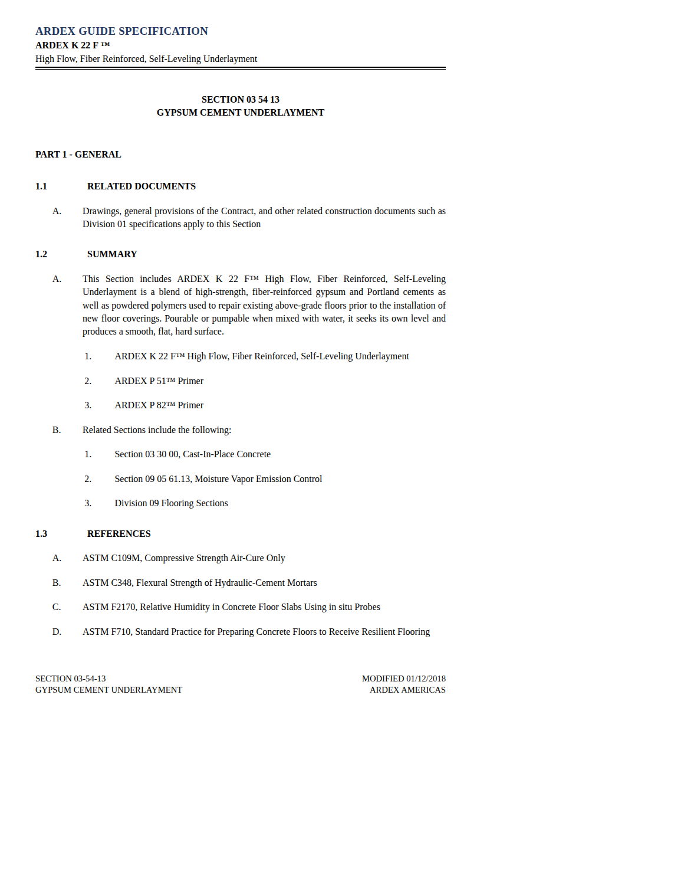ARDEX GUIDE SPECIFICATION
ARDEX K 22 F ™
High Flow, Fiber Reinforced, Self-Leveling Underlayment
SECTION 03 54 13
GYPSUM CEMENT UNDERLAYMENT
PART 1 - GENERAL
1.1 RELATED DOCUMENTS
A. Drawings, general provisions of the Contract, and other related construction documents such as Division 01 specifications apply to this Section
1.2 SUMMARY
A. This Section includes ARDEX K 22 F™ High Flow, Fiber Reinforced, Self-Leveling Underlayment is a blend of high-strength, fiber-reinforced gypsum and Portland cements as well as powdered polymers used to repair existing above-grade floors prior to the installation of new floor coverings. Pourable or pumpable when mixed with water, it seeks its own level and produces a smooth, flat, hard surface.
1. ARDEX K 22 F™ High Flow, Fiber Reinforced, Self-Leveling Underlayment
2. ARDEX P 51™ Primer
3. ARDEX P 82™ Primer
B. Related Sections include the following:
1. Section 03 30 00, Cast-In-Place Concrete
2. Section 09 05 61.13, Moisture Vapor Emission Control
3. Division 09 Flooring Sections
1.3 REFERENCES
A. ASTM C109M, Compressive Strength Air-Cure Only
B. ASTM C348, Flexural Strength of Hydraulic-Cement Mortars
C. ASTM F2170, Relative Humidity in Concrete Floor Slabs Using in situ Probes
D. ASTM F710, Standard Practice for Preparing Concrete Floors to Receive Resilient Flooring
SECTION 03-54-13
GYPSUM CEMENT UNDERLAYMENT
MODIFIED 01/12/2018
ARDEX AMERICAS